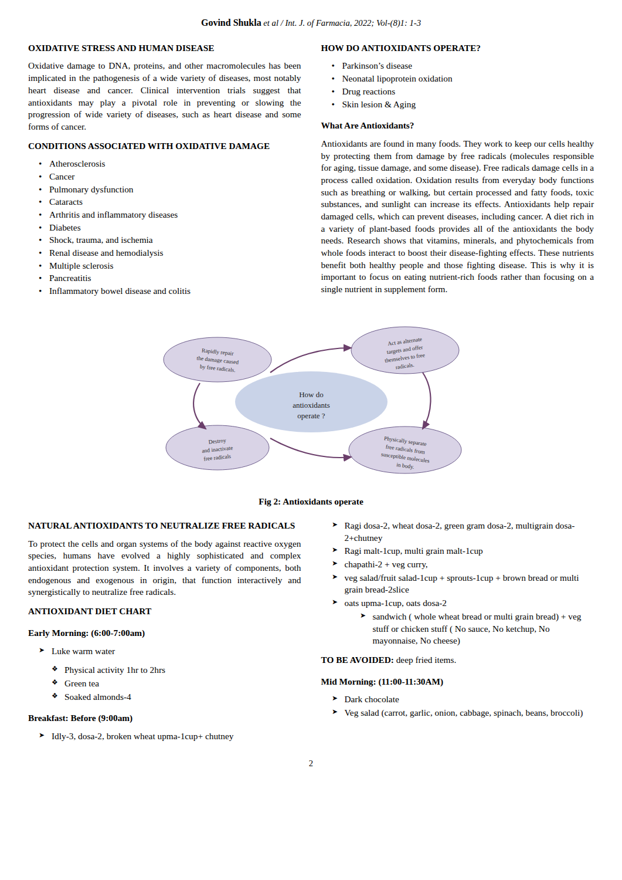Govind Shukla et al / Int. J. of Farmacia, 2022; Vol-(8)1: 1-3
Oxidative Stress and Human Disease
Oxidative damage to DNA, proteins, and other macromolecules has been implicated in the pathogenesis of a wide variety of diseases, most notably heart disease and cancer. Clinical intervention trials suggest that antioxidants may play a pivotal role in preventing or slowing the progression of wide variety of diseases, such as heart disease and some forms of cancer.
Conditions Associated with Oxidative Damage
Atherosclerosis
Cancer
Pulmonary dysfunction
Cataracts
Arthritis and inflammatory diseases
Diabetes
Shock, trauma, and ischemia
Renal disease and hemodialysis
Multiple sclerosis
Pancreatitis
Inflammatory bowel disease and colitis
How Do Antioxidants Operate?
Parkinson’s disease
Neonatal lipoprotein oxidation
Drug reactions
Skin lesion & Aging
What Are Antioxidants?
Antioxidants are found in many foods. They work to keep our cells healthy by protecting them from damage by free radicals (molecules responsible for aging, tissue damage, and some disease). Free radicals damage cells in a process called oxidation. Oxidation results from everyday body functions such as breathing or walking, but certain processed and fatty foods, toxic substances, and sunlight can increase its effects. Antioxidants help repair damaged cells, which can prevent diseases, including cancer. A diet rich in a variety of plant-based foods provides all of the antioxidants the body needs. Research shows that vitamins, minerals, and phytochemicals from whole foods interact to boost their disease-fighting effects. These nutrients benefit both healthy people and those fighting disease. This is why it is important to focus on eating nutrient-rich foods rather than focusing on a single nutrient in supplement form.
How do antioxidants operate ? Act as alternate targets and offer themselves to free radicals. Rapidly repair the damage caused by free radicals. Physically separate free radicals from susceptible molecules in body. Destroy and inactivate free radicals
Fig 2: Antioxidants operate
Natural Antioxidants to Neutralize Free Radicals
To protect the cells and organ systems of the body against reactive oxygen species, humans have evolved a highly sophisticated and complex antioxidant protection system. It involves a variety of components, both endogenous and exogenous in origin, that function interactively and synergistically to neutralize free radicals.
Antioxidant Diet Chart
Early Morning: (6:00-7:00am)
Luke warm water
Physical activity 1hr to 2hrs
Green tea
Soaked almonds-4
Breakfast: Before (9:00am)
Idly-3, dosa-2, broken wheat upma-1cup+ chutney
Ragi dosa-2, wheat dosa-2, green gram dosa-2, multigrain dosa-2+chutney
Ragi malt-1cup, multi grain malt-1cup
chapathi-2 + veg curry,
veg salad/fruit salad-1cup + sprouts-1cup + brown bread or multi grain bread-2slice
oats upma-1cup, oats dosa-2
sandwich ( whole wheat bread or multi grain bread) + veg stuff or chicken stuff ( No sauce, No ketchup, No mayonnaise, No cheese)
TO BE AVOIDED: deep fried items.
Mid Morning: (11:00-11:30AM)
Dark chocolate
Veg salad (carrot, garlic, onion, cabbage, spinach, beans, broccoli)
2